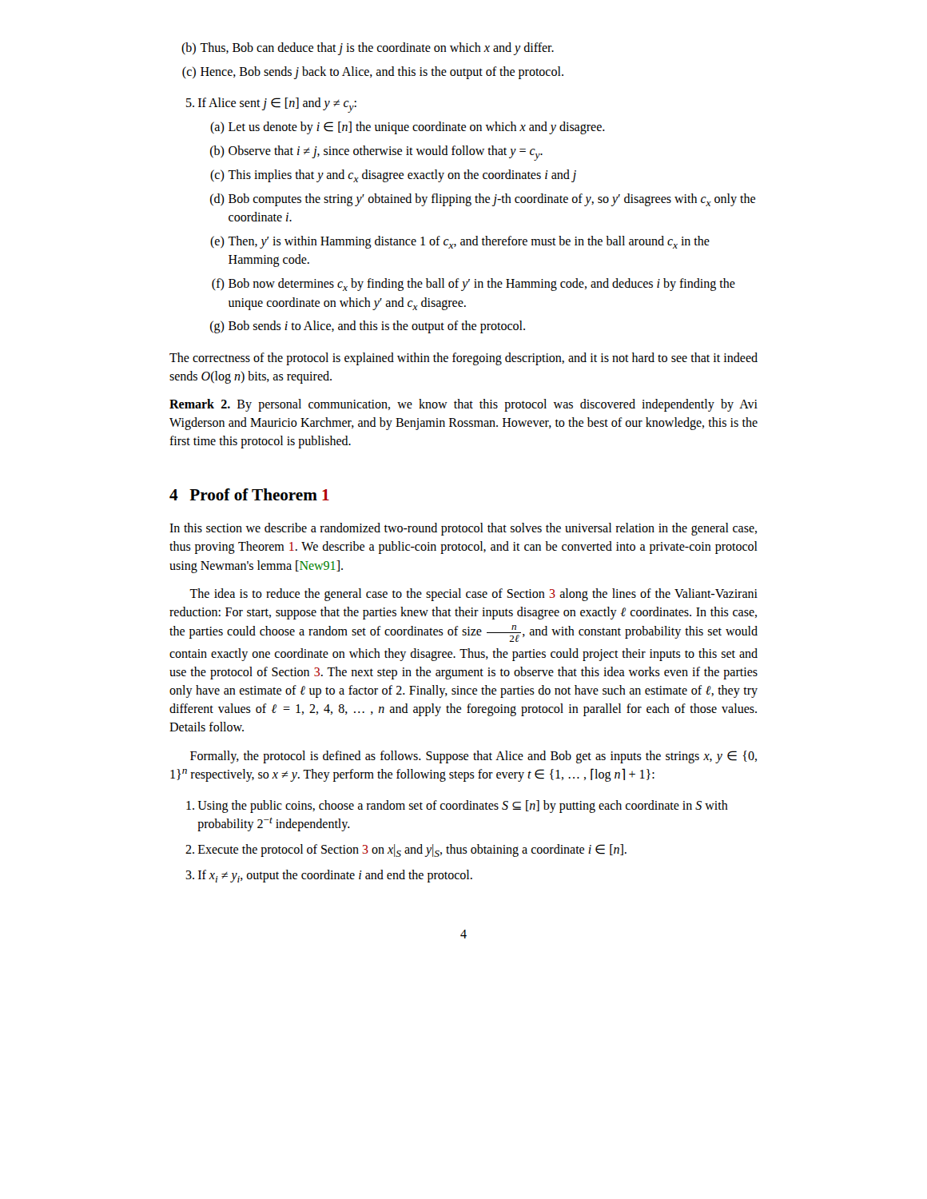(b) Thus, Bob can deduce that j is the coordinate on which x and y differ.
(c) Hence, Bob sends j back to Alice, and this is the output of the protocol.
5. If Alice sent j ∈ [n] and y ≠ cy:
(a) Let us denote by i ∈ [n] the unique coordinate on which x and y disagree.
(b) Observe that i ≠ j, since otherwise it would follow that y = cy.
(c) This implies that y and cx disagree exactly on the coordinates i and j
(d) Bob computes the string y′ obtained by flipping the j-th coordinate of y, so y′ disagrees with cx only the coordinate i.
(e) Then, y′ is within Hamming distance 1 of cx, and therefore must be in the ball around cx in the Hamming code.
(f) Bob now determines cx by finding the ball of y′ in the Hamming code, and deduces i by finding the unique coordinate on which y′ and cx disagree.
(g) Bob sends i to Alice, and this is the output of the protocol.
The correctness of the protocol is explained within the foregoing description, and it is not hard to see that it indeed sends O(log n) bits, as required.
Remark 2. By personal communication, we know that this protocol was discovered independently by Avi Wigderson and Mauricio Karchmer, and by Benjamin Rossman. However, to the best of our knowledge, this is the first time this protocol is published.
4 Proof of Theorem 1
In this section we describe a randomized two-round protocol that solves the universal relation in the general case, thus proving Theorem 1. We describe a public-coin protocol, and it can be converted into a private-coin protocol using Newman's lemma [New91].
The idea is to reduce the general case to the special case of Section 3 along the lines of the Valiant-Vazirani reduction: For start, suppose that the parties knew that their inputs disagree on exactly ℓ coordinates. In this case, the parties could choose a random set of coordinates of size n 2ℓ, and with constant probability this set would contain exactly one coordinate on which they disagree. Thus, the parties could project their inputs to this set and use the protocol of Section 3. The next step in the argument is to observe that this idea works even if the parties only have an estimate of ℓ up to a factor of 2. Finally, since the parties do not have such an estimate of ℓ, they try different values of ℓ = 1, 2, 4, 8, … , n and apply the foregoing protocol in parallel for each of those values. Details follow.
Formally, the protocol is defined as follows. Suppose that Alice and Bob get as inputs the strings x, y ∈ {0, 1}n respectively, so x ≠ y. They perform the following steps for every t ∈ {1, … , ⌈log n⌉ + 1}:
1. Using the public coins, choose a random set of coordinates S ⊆ [n] by putting each coordinate in S with probability 2−t independently.
2. Execute the protocol of Section 3 on x|S and y|S, thus obtaining a coordinate i ∈ [n].
3. If xi ≠ yi, output the coordinate i and end the protocol.
4